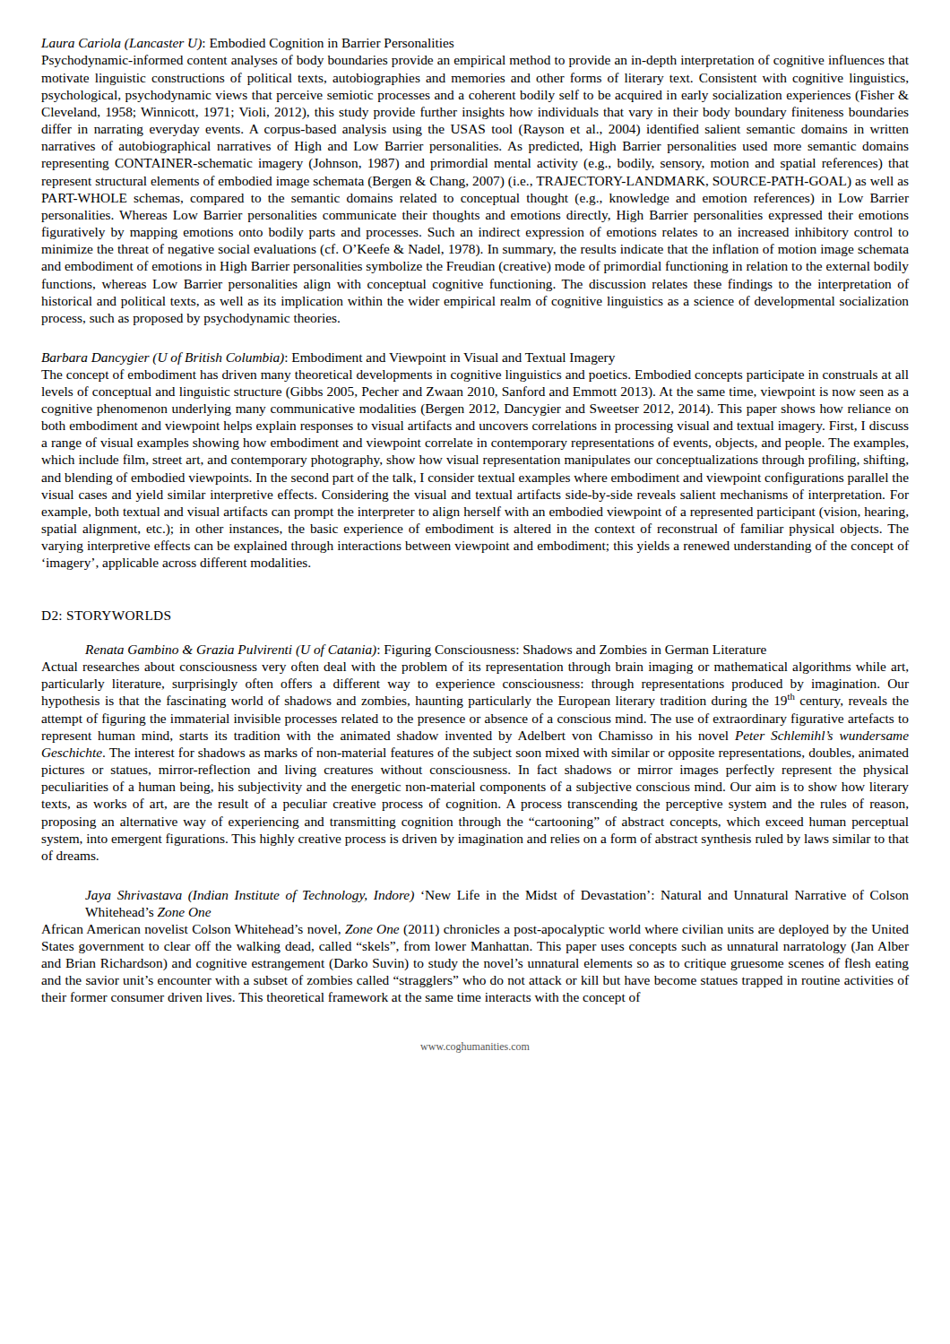Laura Cariola (Lancaster U): Embodied Cognition in Barrier Personalities
Psychodynamic-informed content analyses of body boundaries provide an empirical method to provide an in-depth interpretation of cognitive influences that motivate linguistic constructions of political texts, autobiographies and memories and other forms of literary text. Consistent with cognitive linguistics, psychological, psychodynamic views that perceive semiotic processes and a coherent bodily self to be acquired in early socialization experiences (Fisher & Cleveland, 1958; Winnicott, 1971; Violi, 2012), this study provide further insights how individuals that vary in their body boundary finiteness boundaries differ in narrating everyday events. A corpus-based analysis using the USAS tool (Rayson et al., 2004) identified salient semantic domains in written narratives of autobiographical narratives of High and Low Barrier personalities. As predicted, High Barrier personalities used more semantic domains representing CONTAINER-schematic imagery (Johnson, 1987) and primordial mental activity (e.g., bodily, sensory, motion and spatial references) that represent structural elements of embodied image schemata (Bergen & Chang, 2007) (i.e., TRAJECTORY-LANDMARK, SOURCE-PATH-GOAL) as well as PART-WHOLE schemas, compared to the semantic domains related to conceptual thought (e.g., knowledge and emotion references) in Low Barrier personalities. Whereas Low Barrier personalities communicate their thoughts and emotions directly, High Barrier personalities expressed their emotions figuratively by mapping emotions onto bodily parts and processes. Such an indirect expression of emotions relates to an increased inhibitory control to minimize the threat of negative social evaluations (cf. O’Keefe & Nadel, 1978). In summary, the results indicate that the inflation of motion image schemata and embodiment of emotions in High Barrier personalities symbolize the Freudian (creative) mode of primordial functioning in relation to the external bodily functions, whereas Low Barrier personalities align with conceptual cognitive functioning. The discussion relates these findings to the interpretation of historical and political texts, as well as its implication within the wider empirical realm of cognitive linguistics as a science of developmental socialization process, such as proposed by psychodynamic theories.
Barbara Dancygier (U of British Columbia): Embodiment and Viewpoint in Visual and Textual Imagery
The concept of embodiment has driven many theoretical developments in cognitive linguistics and poetics. Embodied concepts participate in construals at all levels of conceptual and linguistic structure (Gibbs 2005, Pecher and Zwaan 2010, Sanford and Emmott 2013). At the same time, viewpoint is now seen as a cognitive phenomenon underlying many communicative modalities (Bergen 2012, Dancygier and Sweetser 2012, 2014). This paper shows how reliance on both embodiment and viewpoint helps explain responses to visual artifacts and uncovers correlations in processing visual and textual imagery. First, I discuss a range of visual examples showing how embodiment and viewpoint correlate in contemporary representations of events, objects, and people. The examples, which include film, street art, and contemporary photography, show how visual representation manipulates our conceptualizations through profiling, shifting, and blending of embodied viewpoints. In the second part of the talk, I consider textual examples where embodiment and viewpoint configurations parallel the visual cases and yield similar interpretive effects. Considering the visual and textual artifacts side-by-side reveals salient mechanisms of interpretation. For example, both textual and visual artifacts can prompt the interpreter to align herself with an embodied viewpoint of a represented participant (vision, hearing, spatial alignment, etc.); in other instances, the basic experience of embodiment is altered in the context of reconstrual of familiar physical objects. The varying interpretive effects can be explained through interactions between viewpoint and embodiment; this yields a renewed understanding of the concept of ‘imagery’, applicable across different modalities.
D2: STORYWORLDS
Renata Gambino & Grazia Pulvirenti (U of Catania): Figuring Consciousness: Shadows and Zombies in German Literature
Actual researches about consciousness very often deal with the problem of its representation through brain imaging or mathematical algorithms while art, particularly literature, surprisingly often offers a different way to experience consciousness: through representations produced by imagination. Our hypothesis is that the fascinating world of shadows and zombies, haunting particularly the European literary tradition during the 19th century, reveals the attempt of figuring the immaterial invisible processes related to the presence or absence of a conscious mind. The use of extraordinary figurative artefacts to represent human mind, starts its tradition with the animated shadow invented by Adelbert von Chamisso in his novel Peter Schlemihl’s wundersame Geschichte. The interest for shadows as marks of non-material features of the subject soon mixed with similar or opposite representations, doubles, animated pictures or statues, mirror-reflection and living creatures without consciousness. In fact shadows or mirror images perfectly represent the physical peculiarities of a human being, his subjectivity and the energetic non-material components of a subjective conscious mind. Our aim is to show how literary texts, as works of art, are the result of a peculiar creative process of cognition. A process transcending the perceptive system and the rules of reason, proposing an alternative way of experiencing and transmitting cognition through the “cartooning” of abstract concepts, which exceed human perceptual system, into emergent figurations. This highly creative process is driven by imagination and relies on a form of abstract synthesis ruled by laws similar to that of dreams.
Jaya Shrivastava (Indian Institute of Technology, Indore) ‘New Life in the Midst of Devastation’: Natural and Unnatural Narrative of Colson Whitehead’s Zone One
African American novelist Colson Whitehead’s novel, Zone One (2011) chronicles a post-apocalyptic world where civilian units are deployed by the United States government to clear off the walking dead, called “skels”, from lower Manhattan. This paper uses concepts such as unnatural narratology (Jan Alber and Brian Richardson) and cognitive estrangement (Darko Suvin) to study the novel’s unnatural elements so as to critique gruesome scenes of flesh eating and the savior unit’s encounter with a subset of zombies called “stragglers” who do not attack or kill but have become statues trapped in routine activities of their former consumer driven lives. This theoretical framework at the same time interacts with the concept of
www.coghumanities.com